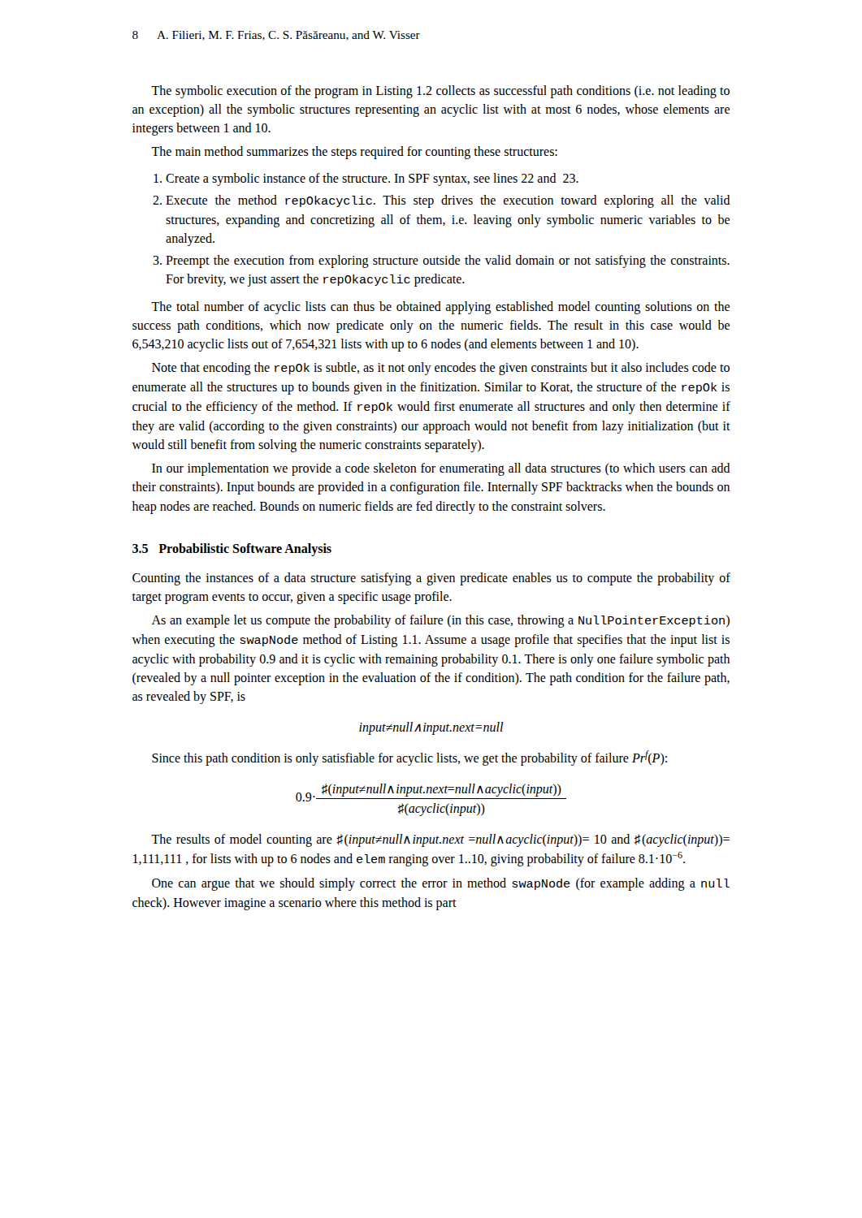8 A. Filieri, M. F. Frias, C. S. Păsăreanu, and W. Visser
The symbolic execution of the program in Listing 1.2 collects as successful path conditions (i.e. not leading to an exception) all the symbolic structures representing an acyclic list with at most 6 nodes, whose elements are integers between 1 and 10.
The main method summarizes the steps required for counting these structures:
Create a symbolic instance of the structure. In SPF syntax, see lines 22 and 23.
Execute the method repOkacyclic. This step drives the execution toward exploring all the valid structures, expanding and concretizing all of them, i.e. leaving only symbolic numeric variables to be analyzed.
Preempt the execution from exploring structure outside the valid domain or not satisfying the constraints. For brevity, we just assert the repOkacyclic predicate.
The total number of acyclic lists can thus be obtained applying established model counting solutions on the success path conditions, which now predicate only on the numeric fields. The result in this case would be 6,543,210 acyclic lists out of 7,654,321 lists with up to 6 nodes (and elements between 1 and 10).
Note that encoding the repOk is subtle, as it not only encodes the given constraints but it also includes code to enumerate all the structures up to bounds given in the finitization. Similar to Korat, the structure of the repOk is crucial to the efficiency of the method. If repOk would first enumerate all structures and only then determine if they are valid (according to the given constraints) our approach would not benefit from lazy initialization (but it would still benefit from solving the numeric constraints separately).
In our implementation we provide a code skeleton for enumerating all data structures (to which users can add their constraints). Input bounds are provided in a configuration file. Internally SPF backtracks when the bounds on heap nodes are reached. Bounds on numeric fields are fed directly to the constraint solvers.
3.5 Probabilistic Software Analysis
Counting the instances of a data structure satisfying a given predicate enables us to compute the probability of target program events to occur, given a specific usage profile.
As an example let us compute the probability of failure (in this case, throwing a NullPointerException) when executing the swapNode method of Listing 1.1. Assume a usage profile that specifies that the input list is acyclic with probability 0.9 and it is cyclic with remaining probability 0.1. There is only one failure symbolic path (revealed by a null pointer exception in the evaluation of the if condition). The path condition for the failure path, as revealed by SPF, is
input≠null∧input.next=null
Since this path condition is only satisfiable for acyclic lists, we get the probability of failure Prf(P):
0.9·♯(input≠null∧input.next=null∧acyclic(input))♯(acyclic(input))
The results of model counting are ♯(input≠null∧input.next =null∧acyclic(input))= 10 and ♯(acyclic(input))= 1,111,111 , for lists with up to 6 nodes and elem ranging over 1..10, giving probability of failure 8.1·10−6.
One can argue that we should simply correct the error in method swapNode (for example adding a null check). However imagine a scenario where this method is part